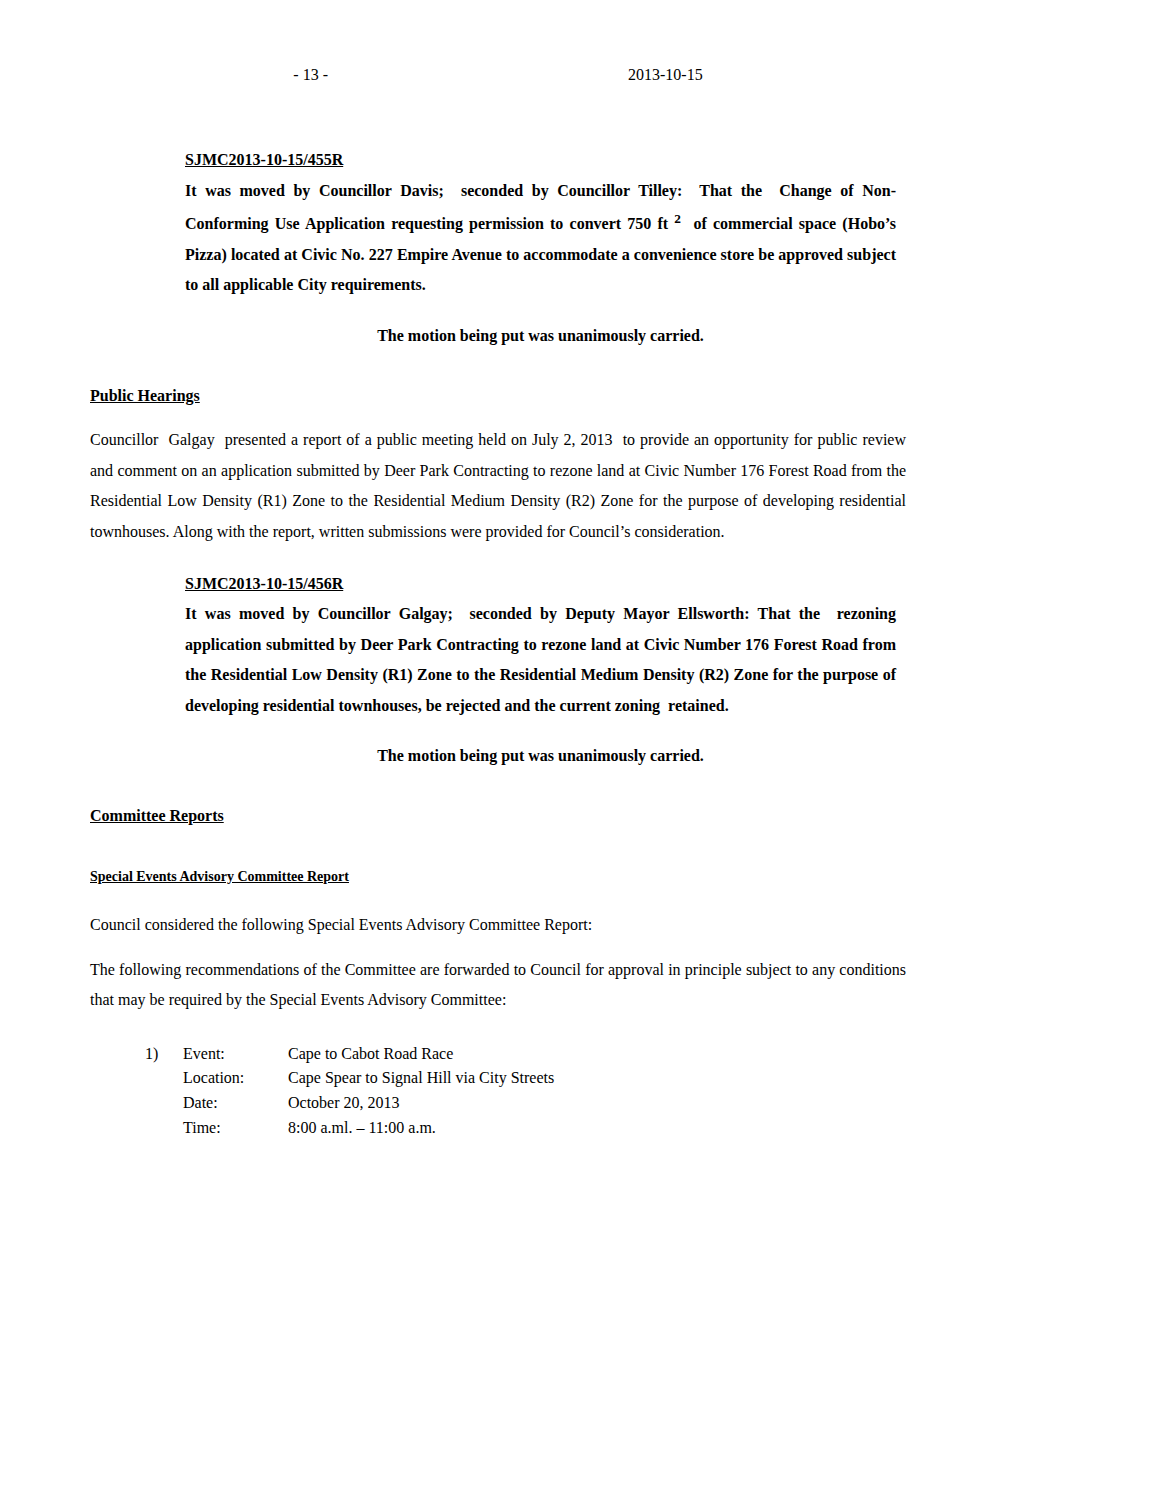- 13 - 2013-10-15
SJMC2013-10-15/455R
It was moved by Councillor Davis; seconded by Councillor Tilley: That the Change of Non-Conforming Use Application requesting permission to convert 750 ft 2 of commercial space (Hobo’s Pizza) located at Civic No. 227 Empire Avenue to accommodate a convenience store be approved subject to all applicable City requirements.
The motion being put was unanimously carried.
Public Hearings
Councillor Galgay presented a report of a public meeting held on July 2, 2013 to provide an opportunity for public review and comment on an application submitted by Deer Park Contracting to rezone land at Civic Number 176 Forest Road from the Residential Low Density (R1) Zone to the Residential Medium Density (R2) Zone for the purpose of developing residential townhouses. Along with the report, written submissions were provided for Council’s consideration.
SJMC2013-10-15/456R
It was moved by Councillor Galgay; seconded by Deputy Mayor Ellsworth: That the rezoning application submitted by Deer Park Contracting to rezone land at Civic Number 176 Forest Road from the Residential Low Density (R1) Zone to the Residential Medium Density (R2) Zone for the purpose of developing residential townhouses, be rejected and the current zoning retained.
The motion being put was unanimously carried.
Committee Reports
Special Events Advisory Committee Report
Council considered the following Special Events Advisory Committee Report:
The following recommendations of the Committee are forwarded to Council for approval in principle subject to any conditions that may be required by the Special Events Advisory Committee:
| 1) | Event: | Cape to Cabot Road Race |
| | Location: | Cape Spear to Signal Hill via City Streets |
| | Date: | October 20, 2013 |
| | Time: | 8:00 a.ml. – 11:00 a.m. |